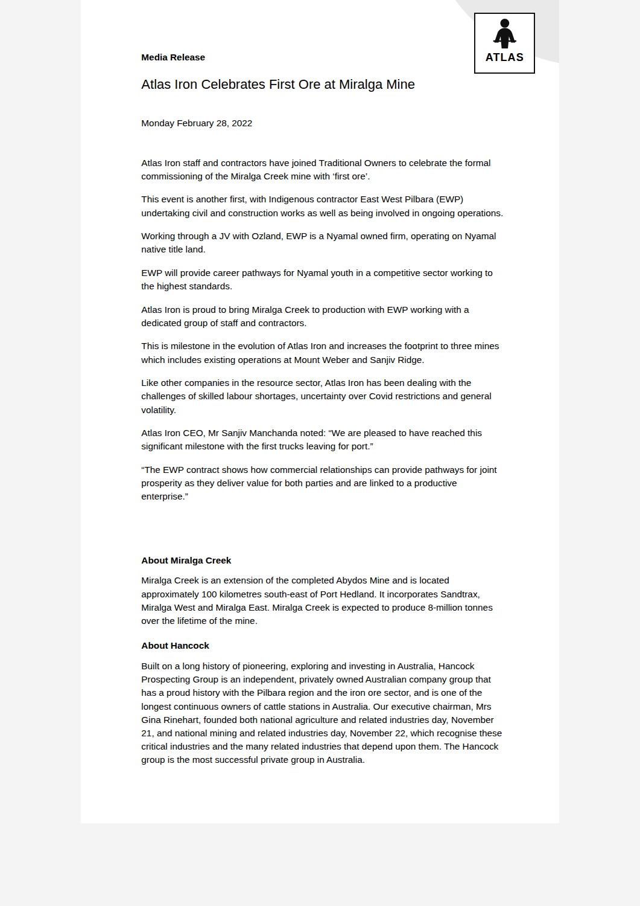ATLAS
Media Release
Atlas Iron Celebrates First Ore at Miralga Mine
Monday February 28, 2022
Atlas Iron staff and contractors have joined Traditional Owners to celebrate the formal commissioning of the Miralga Creek mine with ‘first ore’.
This event is another first, with Indigenous contractor East West Pilbara (EWP) undertaking civil and construction works as well as being involved in ongoing operations.
Working through a JV with Ozland, EWP is a Nyamal owned firm, operating on Nyamal native title land.
EWP will provide career pathways for Nyamal youth in a competitive sector working to the highest standards.
Atlas Iron is proud to bring Miralga Creek to production with EWP working with a dedicated group of staff and contractors.
This is milestone in the evolution of Atlas Iron and increases the footprint to three mines which includes existing operations at Mount Weber and Sanjiv Ridge.
Like other companies in the resource sector, Atlas Iron has been dealing with the challenges of skilled labour shortages, uncertainty over Covid restrictions and general volatility.
Atlas Iron CEO, Mr Sanjiv Manchanda noted: “We are pleased to have reached this significant milestone with the first trucks leaving for port.”
“The EWP contract shows how commercial relationships can provide pathways for joint prosperity as they deliver value for both parties and are linked to a productive enterprise.”
About Miralga Creek
Miralga Creek is an extension of the completed Abydos Mine and is located approximately 100 kilometres south-east of Port Hedland. It incorporates Sandtrax, Miralga West and Miralga East. Miralga Creek is expected to produce 8-million tonnes over the lifetime of the mine.
About Hancock
Built on a long history of pioneering, exploring and investing in Australia, Hancock Prospecting Group is an independent, privately owned Australian company group that has a proud history with the Pilbara region and the iron ore sector, and is one of the longest continuous owners of cattle stations in Australia. Our executive chairman, Mrs Gina Rinehart, founded both national agriculture and related industries day, November 21, and national mining and related industries day, November 22, which recognise these critical industries and the many related industries that depend upon them. The Hancock group is the most successful private group in Australia.